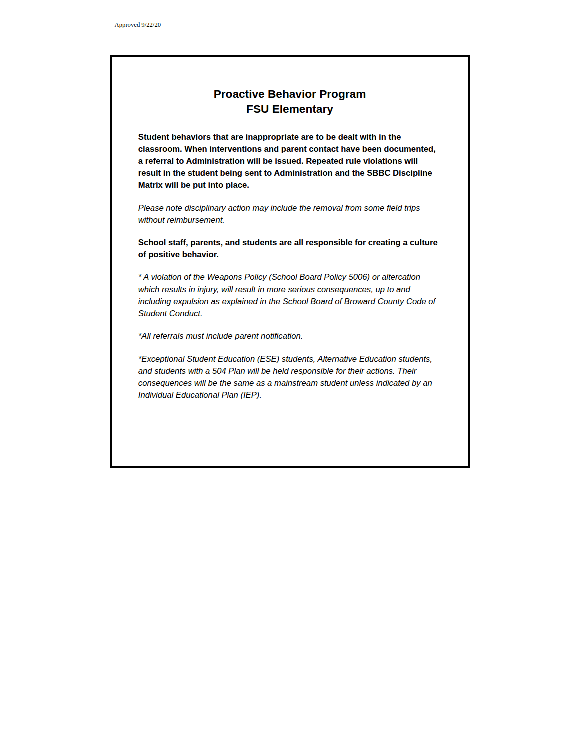Approved 9/22/20
Proactive Behavior Program FSU Elementary
Student behaviors that are inappropriate are to be dealt with in the classroom. When interventions and parent contact have been documented, a referral to Administration will be issued. Repeated rule violations will result in the student being sent to Administration and the SBBC Discipline Matrix will be put into place.
Please note disciplinary action may include the removal from some field trips without reimbursement.
School staff, parents, and students are all responsible for creating a culture of positive behavior.
* A violation of the Weapons Policy (School Board Policy 5006) or altercation which results in injury, will result in more serious consequences, up to and including expulsion as explained in the School Board of Broward County Code of Student Conduct.
*All referrals must include parent notification.
*Exceptional Student Education (ESE) students, Alternative Education students, and students with a 504 Plan will be held responsible for their actions. Their consequences will be the same as a mainstream student unless indicated by an Individual Educational Plan (IEP).